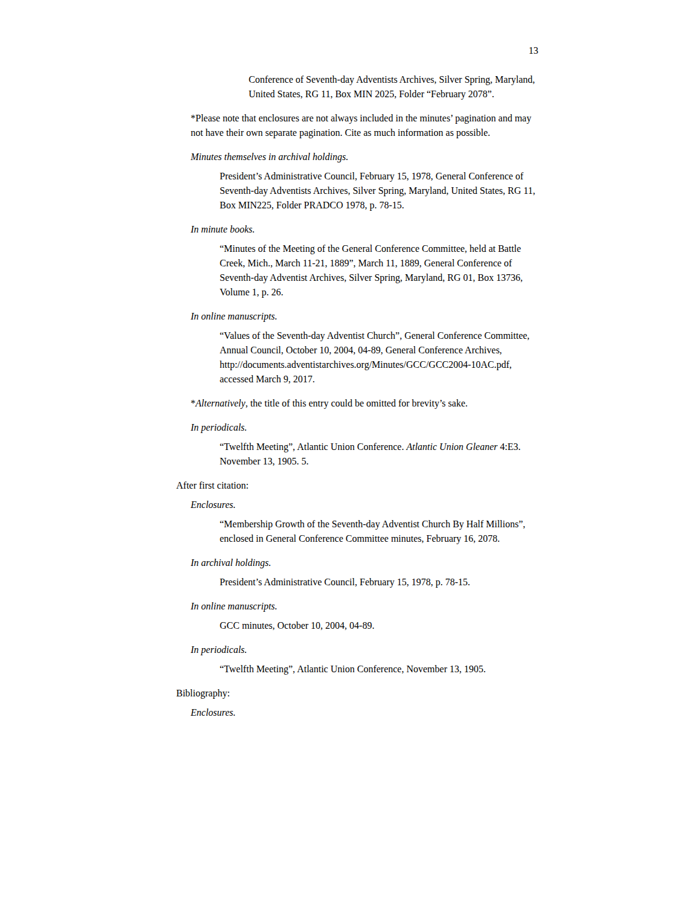13
Conference of Seventh-day Adventists Archives, Silver Spring, Maryland, United States, RG 11, Box MIN 2025, Folder “February 2078”.
*Please note that enclosures are not always included in the minutes’ pagination and may not have their own separate pagination. Cite as much information as possible.
Minutes themselves in archival holdings.
President’s Administrative Council, February 15, 1978, General Conference of Seventh-day Adventists Archives, Silver Spring, Maryland, United States, RG 11, Box MIN225, Folder PRADCO 1978, p. 78-15.
In minute books.
“Minutes of the Meeting of the General Conference Committee, held at Battle Creek, Mich., March 11-21, 1889”, March 11, 1889, General Conference of Seventh-day Adventist Archives, Silver Spring, Maryland, RG 01, Box 13736, Volume 1, p. 26.
In online manuscripts.
“Values of the Seventh-day Adventist Church”, General Conference Committee, Annual Council, October 10, 2004, 04-89, General Conference Archives, http://documents.adventistarchives.org/Minutes/GCC/GCC2004-10AC.pdf, accessed March 9, 2017.
*Alternatively, the title of this entry could be omitted for brevity’s sake.
In periodicals.
“Twelfth Meeting”, Atlantic Union Conference. Atlantic Union Gleaner 4:E3. November 13, 1905. 5.
After first citation:
Enclosures.
“Membership Growth of the Seventh-day Adventist Church By Half Millions”, enclosed in General Conference Committee minutes, February 16, 2078.
In archival holdings.
President’s Administrative Council, February 15, 1978, p. 78-15.
In online manuscripts.
GCC minutes, October 10, 2004, 04-89.
In periodicals.
“Twelfth Meeting”, Atlantic Union Conference, November 13, 1905.
Bibliography:
Enclosures.